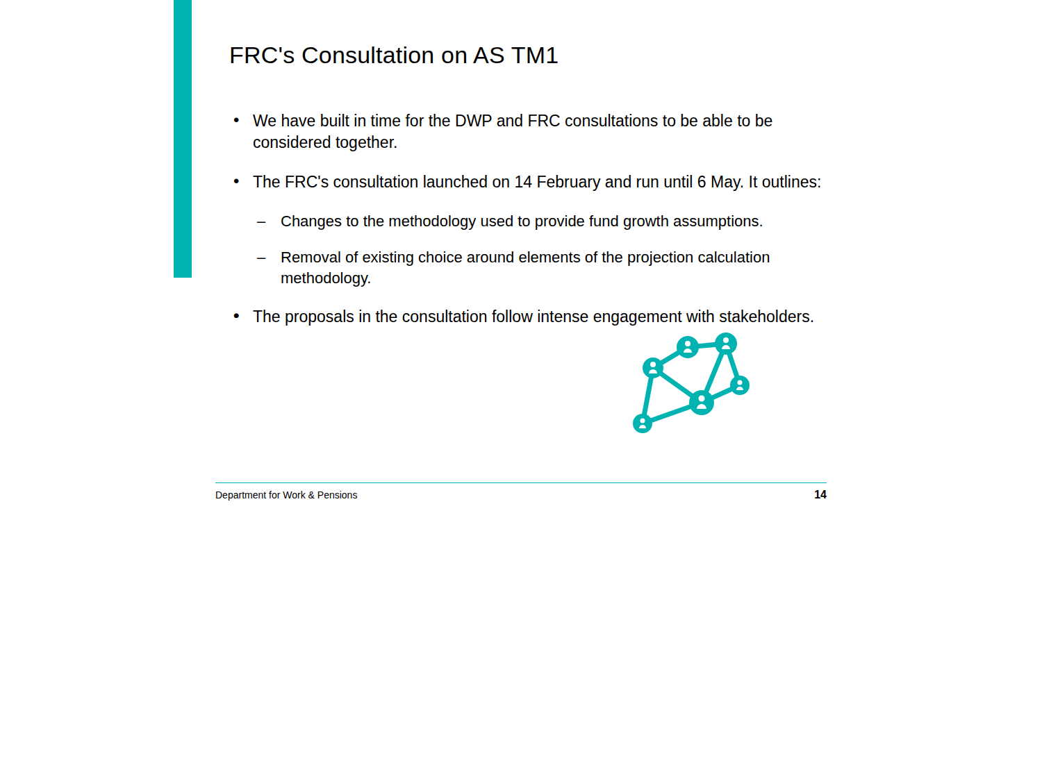FRC's Consultation on AS TM1
We have built in time for the DWP and FRC consultations to be able to be considered together.
The FRC's consultation launched on 14 February and run until 6 May. It outlines:
Changes to the methodology used to provide fund growth assumptions.
Removal of existing choice around elements of the projection calculation methodology.
The proposals in the consultation follow intense engagement with stakeholders.
Department for Work & Pensions 14